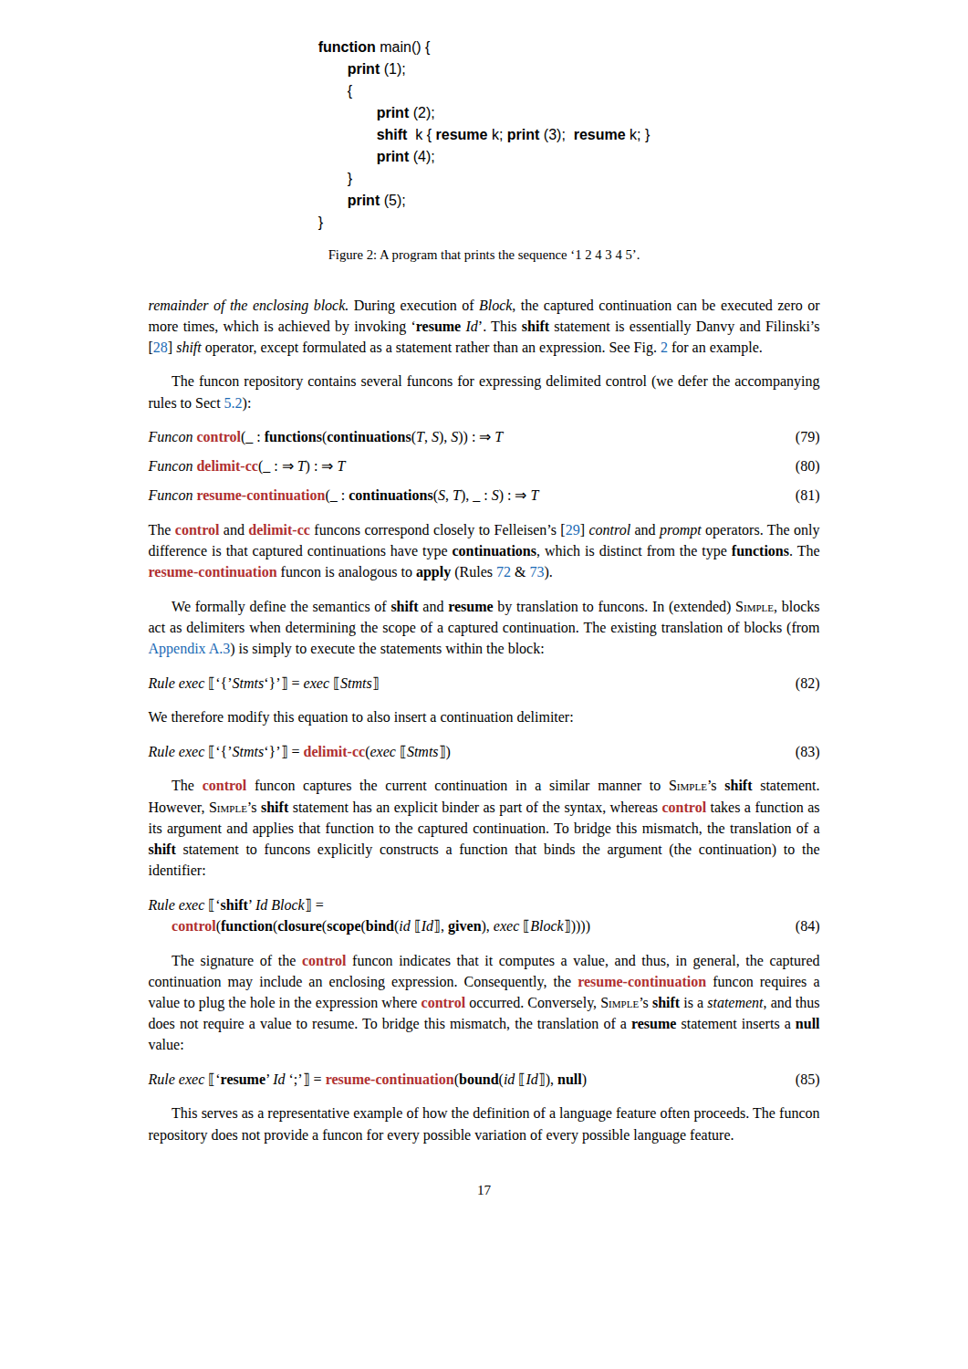function main() {
print (1);
{
print (2);
shift k { resume k; print (3); resume k; }
print (4);
}
print (5);
}
Figure 2: A program that prints the sequence ‘1 2 4 3 4 5’.
remainder of the enclosing block. During execution of Block, the captured continuation can be executed zero or more times, which is achieved by invoking ‘resume Id’. This shift statement is essentially Danvy and Filinski’s [28] shift operator, except formulated as a statement rather than an expression. See Fig. 2 for an example.
The funcon repository contains several funcons for expressing delimited control (we defer the accompanying rules to Sect 5.2):
Funcon control(_ : functions(continuations(T, S), S)) : ⇒ T
(79)
Funcon delimit-cc(_ : ⇒ T) : ⇒ T
(80)
Funcon resume-continuation(_ : continuations(S, T), _ : S) : ⇒ T
(81)
The control and delimit-cc funcons correspond closely to Felleisen’s [29] control and prompt operators. The only difference is that captured continuations have type continuations, which is distinct from the type functions. The resume-continuation funcon is analogous to apply (Rules 72 & 73).
We formally define the semantics of shift and resume by translation to funcons. In (extended) Simple, blocks act as delimiters when determining the scope of a captured continuation. The existing translation of blocks (from Appendix A.3) is simply to execute the statements within the block:
Rule exec ⟦‘{’Stmts‘}’⟧ = exec ⟦Stmts⟧
(82)
We therefore modify this equation to also insert a continuation delimiter:
Rule exec ⟦‘{’Stmts‘}’⟧ = delimit-cc(exec ⟦Stmts⟧)
(83)
The control funcon captures the current continuation in a similar manner to Simple’s shift statement. However, Simple’s shift statement has an explicit binder as part of the syntax, whereas control takes a function as its argument and applies that function to the captured continuation. To bridge this mismatch, the translation of a shift statement to funcons explicitly constructs a function that binds the argument (the continuation) to the identifier:
Rule exec ⟦‘shift’ Id Block⟧ =
control(function(closure(scope(bind(id ⟦Id⟧, given), exec ⟦Block⟧))))
(84)
The signature of the control funcon indicates that it computes a value, and thus, in general, the captured continuation may include an enclosing expression. Consequently, the resume-continuation funcon requires a value to plug the hole in the expression where control occurred. Conversely, Simple’s shift is a statement, and thus does not require a value to resume. To bridge this mismatch, the translation of a resume statement inserts a null value:
Rule exec ⟦‘resume’ Id ‘;’⟧ = resume-continuation(bound(id ⟦Id⟧), null)
(85)
This serves as a representative example of how the definition of a language feature often proceeds. The funcon repository does not provide a funcon for every possible variation of every possible language feature.
17